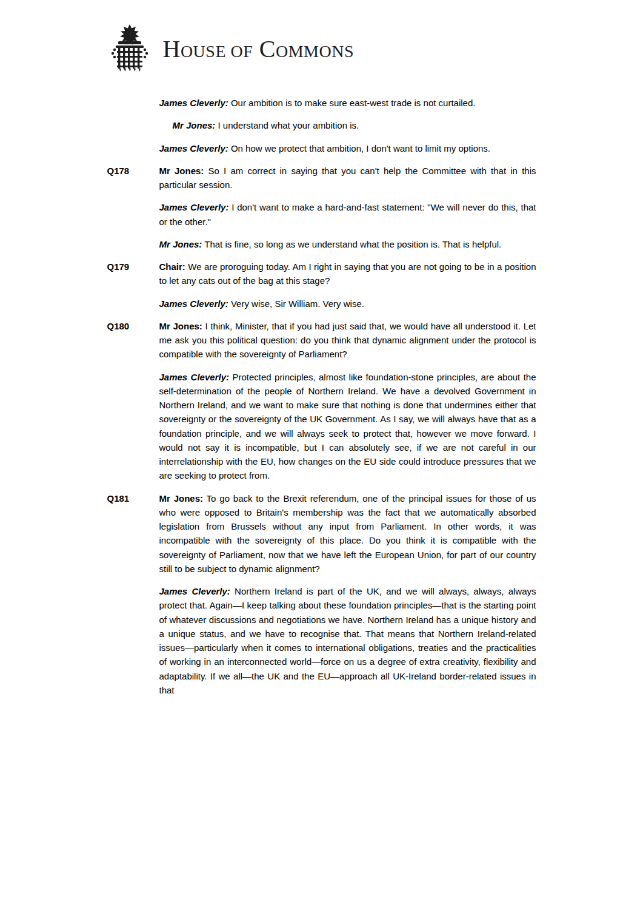HOUSE OF COMMONS
James Cleverly: Our ambition is to make sure east-west trade is not curtailed.
Mr Jones: I understand what your ambition is.
James Cleverly: On how we protect that ambition, I don't want to limit my options.
Q178
Mr Jones: So I am correct in saying that you can't help the Committee with that in this particular session.
James Cleverly: I don't want to make a hard-and-fast statement: "We will never do this, that or the other."
Mr Jones: That is fine, so long as we understand what the position is. That is helpful.
Q179
Chair: We are proroguing today. Am I right in saying that you are not going to be in a position to let any cats out of the bag at this stage?
James Cleverly: Very wise, Sir William. Very wise.
Q180
Mr Jones: I think, Minister, that if you had just said that, we would have all understood it. Let me ask you this political question: do you think that dynamic alignment under the protocol is compatible with the sovereignty of Parliament?
James Cleverly: Protected principles, almost like foundation-stone principles, are about the self-determination of the people of Northern Ireland. We have a devolved Government in Northern Ireland, and we want to make sure that nothing is done that undermines either that sovereignty or the sovereignty of the UK Government. As I say, we will always have that as a foundation principle, and we will always seek to protect that, however we move forward. I would not say it is incompatible, but I can absolutely see, if we are not careful in our interrelationship with the EU, how changes on the EU side could introduce pressures that we are seeking to protect from.
Q181
Mr Jones: To go back to the Brexit referendum, one of the principal issues for those of us who were opposed to Britain's membership was the fact that we automatically absorbed legislation from Brussels without any input from Parliament. In other words, it was incompatible with the sovereignty of this place. Do you think it is compatible with the sovereignty of Parliament, now that we have left the European Union, for part of our country still to be subject to dynamic alignment?
James Cleverly: Northern Ireland is part of the UK, and we will always, always, always protect that. Again—I keep talking about these foundation principles—that is the starting point of whatever discussions and negotiations we have. Northern Ireland has a unique history and a unique status, and we have to recognise that. That means that Northern Ireland-related issues—particularly when it comes to international obligations, treaties and the practicalities of working in an interconnected world—force on us a degree of extra creativity, flexibility and adaptability. If we all—the UK and the EU—approach all UK-Ireland border-related issues in that